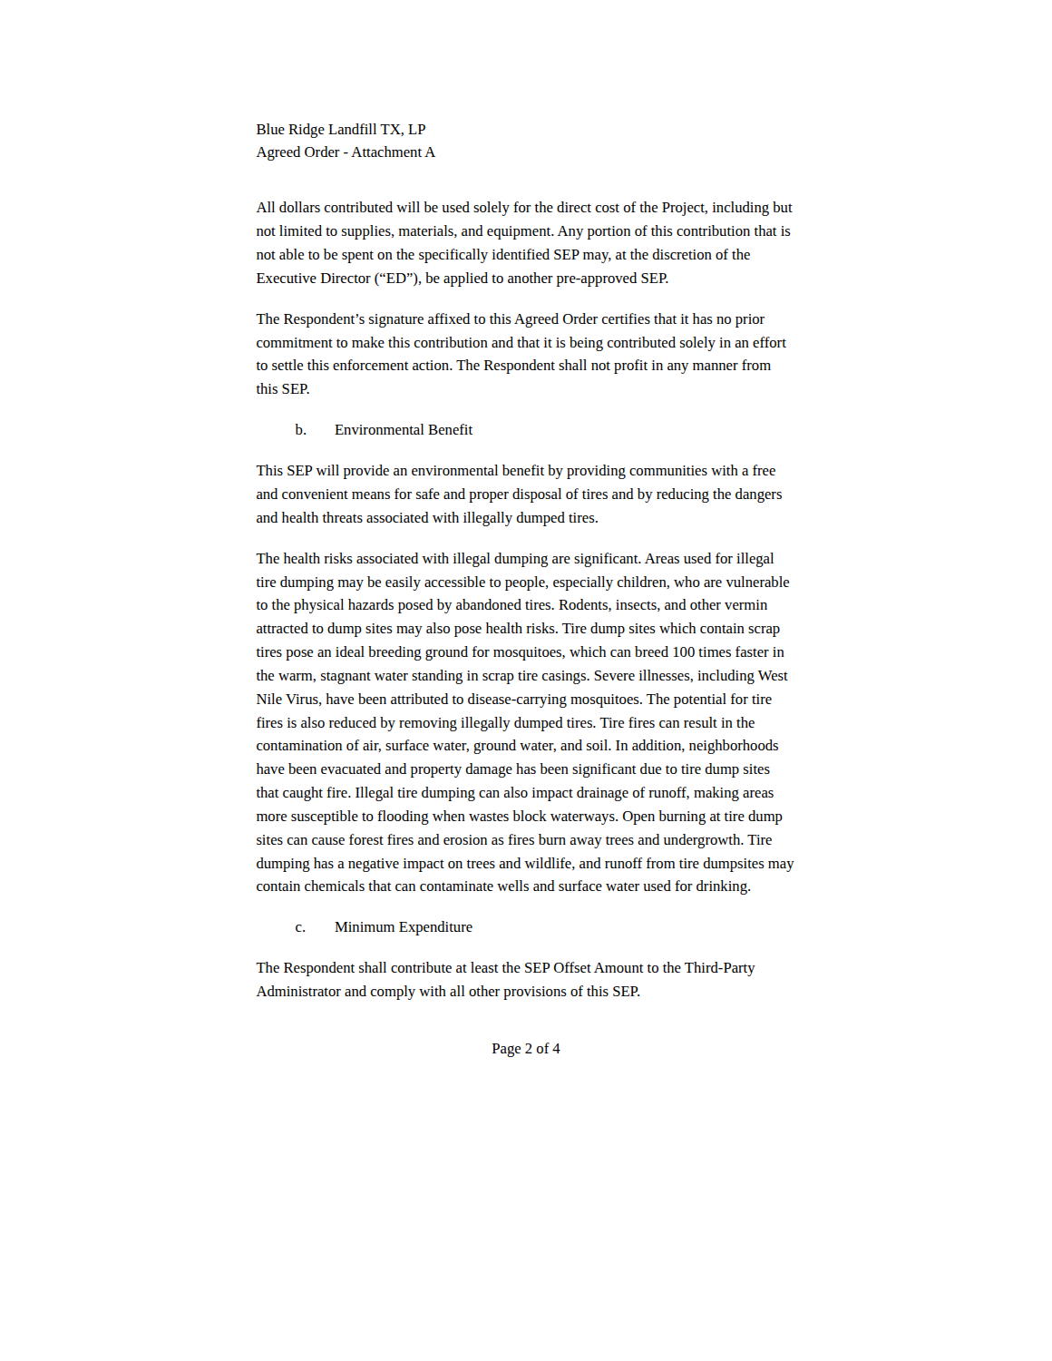Blue Ridge Landfill TX, LP
Agreed Order - Attachment A
All dollars contributed will be used solely for the direct cost of the Project, including but not limited to supplies, materials, and equipment. Any portion of this contribution that is not able to be spent on the specifically identified SEP may, at the discretion of the Executive Director (“ED”), be applied to another pre-approved SEP.
The Respondent’s signature affixed to this Agreed Order certifies that it has no prior commitment to make this contribution and that it is being contributed solely in an effort to settle this enforcement action. The Respondent shall not profit in any manner from this SEP.
b.
Environmental Benefit
This SEP will provide an environmental benefit by providing communities with a free and convenient means for safe and proper disposal of tires and by reducing the dangers and health threats associated with illegally dumped tires.
The health risks associated with illegal dumping are significant. Areas used for illegal tire dumping may be easily accessible to people, especially children, who are vulnerable to the physical hazards posed by abandoned tires. Rodents, insects, and other vermin attracted to dump sites may also pose health risks. Tire dump sites which contain scrap tires pose an ideal breeding ground for mosquitoes, which can breed 100 times faster in the warm, stagnant water standing in scrap tire casings. Severe illnesses, including West Nile Virus, have been attributed to disease-carrying mosquitoes. The potential for tire fires is also reduced by removing illegally dumped tires. Tire fires can result in the contamination of air, surface water, ground water, and soil. In addition, neighborhoods have been evacuated and property damage has been significant due to tire dump sites that caught fire. Illegal tire dumping can also impact drainage of runoff, making areas more susceptible to flooding when wastes block waterways. Open burning at tire dump sites can cause forest fires and erosion as fires burn away trees and undergrowth. Tire dumping has a negative impact on trees and wildlife, and runoff from tire dumpsites may contain chemicals that can contaminate wells and surface water used for drinking.
c.
Minimum Expenditure
The Respondent shall contribute at least the SEP Offset Amount to the Third-Party Administrator and comply with all other provisions of this SEP.
Page 2 of 4